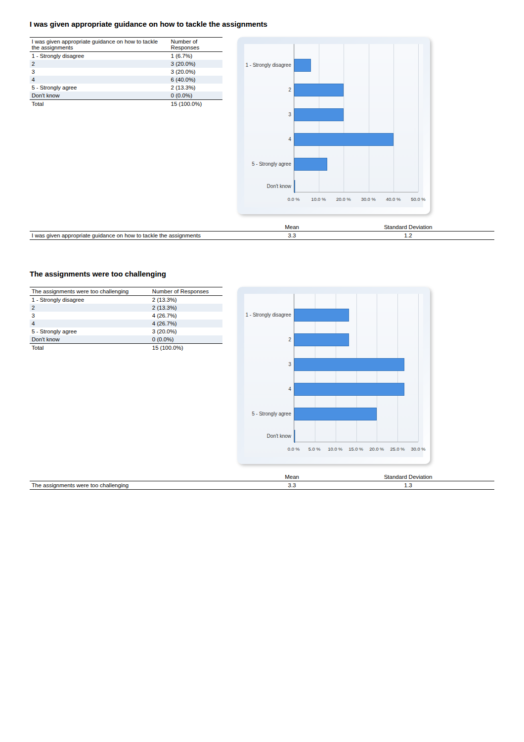I was given appropriate guidance on how to tackle the assignments
| I was given appropriate guidance on how to tackle the assignments | Number of Responses |
| --- | --- |
| 1 - Strongly disagree | 1 (6.7%) |
| 2 | 3 (20.0%) |
| 3 | 3 (20.0%) |
| 4 | 6 (40.0%) |
| 5 - Strongly agree | 2 (13.3%) |
| Don't know | 0 (0.0%) |
| Total | 15 (100.0%) |
1 - Strongly disagree
2
3
4
5 - Strongly agree
Don't know
0.0 % 10.0 % 20.0 % 30.0 % 40.0 % 50.0 %
| | Mean | Standard Deviation |
| --- | --- | --- |
| I was given appropriate guidance on how to tackle the assignments | 3.3 | 1.2 |
The assignments were too challenging
| The assignments were too challenging | Number of Responses |
| --- | --- |
| 1 - Strongly disagree | 2 (13.3%) |
| 2 | 2 (13.3%) |
| 3 | 4 (26.7%) |
| 4 | 4 (26.7%) |
| 5 - Strongly agree | 3 (20.0%) |
| Don't know | 0 (0.0%) |
| Total | 15 (100.0%) |
1 - Strongly disagree
2
3
4
5 - Strongly agree
Don't know
0.0 % 5.0 % 10.0 % 15.0 % 20.0 % 25.0 % 30.0 %
| | Mean | Standard Deviation |
| --- | --- | --- |
| The assignments were too challenging | 3.3 | 1.3 |